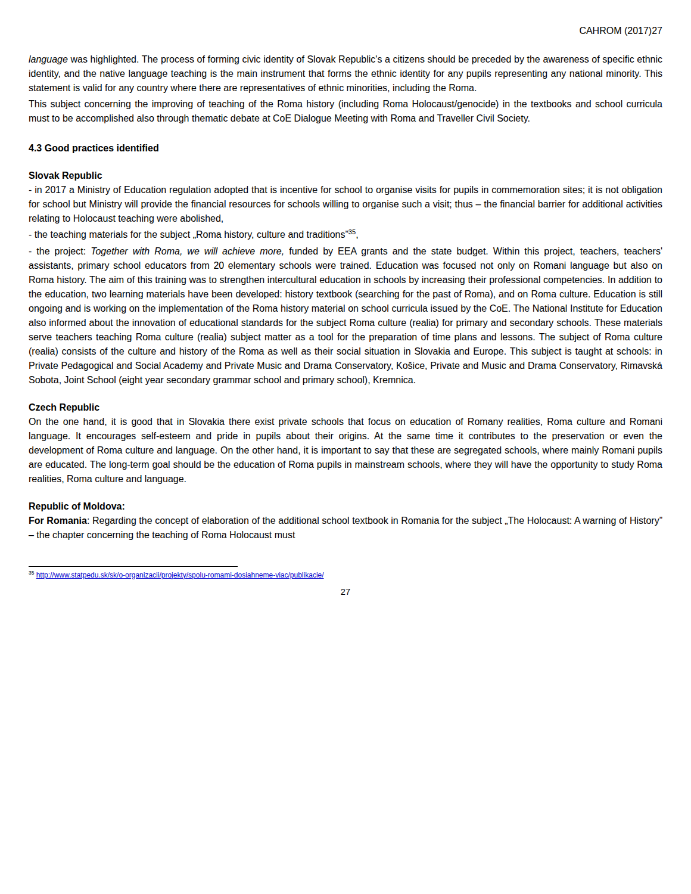CAHROM (2017)27
language was highlighted. The process of forming civic identity of Slovak Republic's a citizens should be preceded by the awareness of specific ethnic identity, and the native language teaching is the main instrument that forms the ethnic identity for any pupils representing any national minority. This statement is valid for any country where there are representatives of ethnic minorities, including the Roma.
This subject concerning the improving of teaching of the Roma history (including Roma Holocaust/genocide) in the textbooks and school curricula must to be accomplished also through thematic debate at CoE Dialogue Meeting with Roma and Traveller Civil Society.
4.3 Good practices identified
Slovak Republic
- in 2017 a Ministry of Education regulation adopted that is incentive for school to organise visits for pupils in commemoration sites; it is not obligation for school but Ministry will provide the financial resources for schools willing to organise such a visit; thus – the financial barrier for additional activities relating to Holocaust teaching were abolished,
- the teaching materials for the subject „Roma history, culture and traditions”35,
- the project: Together with Roma, we will achieve more, funded by EEA grants and the state budget. Within this project, teachers, teachers' assistants, primary school educators from 20 elementary schools were trained. Education was focused not only on Romani language but also on Roma history. The aim of this training was to strengthen intercultural education in schools by increasing their professional competencies. In addition to the education, two learning materials have been developed: history textbook (searching for the past of Roma), and on Roma culture. Education is still ongoing and is working on the implementation of the Roma history material on school curricula issued by the CoE. The National Institute for Education also informed about the innovation of educational standards for the subject Roma culture (realia) for primary and secondary schools. These materials serve teachers teaching Roma culture (realia) subject matter as a tool for the preparation of time plans and lessons. The subject of Roma culture (realia) consists of the culture and history of the Roma as well as their social situation in Slovakia and Europe. This subject is taught at schools: in Private Pedagogical and Social Academy and Private Music and Drama Conservatory, Košice, Private and Music and Drama Conservatory, Rimavská Sobota, Joint School (eight year secondary grammar school and primary school), Kremnica.
Czech Republic
On the one hand, it is good that in Slovakia there exist private schools that focus on education of Romany realities, Roma culture and Romani language. It encourages self-esteem and pride in pupils about their origins. At the same time it contributes to the preservation or even the development of Roma culture and language. On the other hand, it is important to say that these are segregated schools, where mainly Romani pupils are educated. The long-term goal should be the education of Roma pupils in mainstream schools, where they will have the opportunity to study Roma realities, Roma culture and language.
Republic of Moldova:
For Romania: Regarding the concept of elaboration of the additional school textbook in Romania for the subject „The Holocaust: A warning of History” – the chapter concerning the teaching of Roma Holocaust must
35 http://www.statpedu.sk/sk/o-organizacii/projekty/spolu-romami-dosiahneme-viac/publikacie/
27